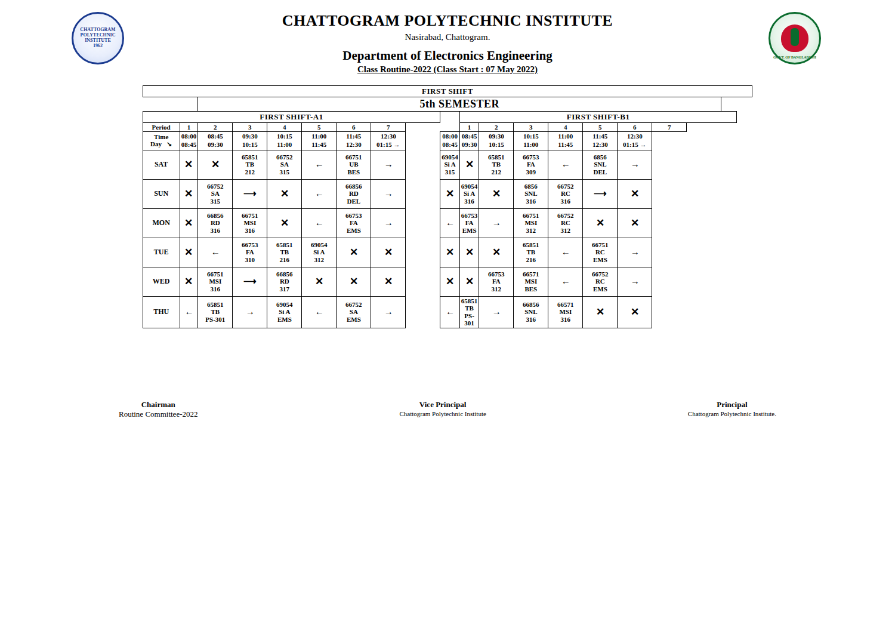CHATTOGRAM
POLYTECHNIC
INSTITUTE
1962
GOVT. OF BANGLADESH
CHATTOGRAM POLYTECHNIC INSTITUTE
Nasirabad, Chattogram.
Department of Electronics Engineering
Class Routine-2022 (Class Start : 07 May 2022)
| FIRST SHIFT |
| | | 5th SEMESTER | | |
| FIRST SHIFT-A1 | | FIRST SHIFT-B1 | |
| Period | 1 | 2 | 3 | 4 | 5 | 6 | 7 | | | 1 | 2 | 3 | 4 | 5 | 6 | 7 | | |
| Time Day ↘ | 08:00 08:45 | 08:45 09:30 | 09:30 10:15 | 10:15 11:00 | 11:00 11:45 | 11:45 12:30 | 12:30 01:15 → | | 08:00 08:45 | 08:45 09:30 | 09:30 10:15 | 10:15 11:00 | 11:00 11:45 | 11:45 12:30 | 12:30 01:15 → | | | |
| SAT | ✕ | ✕ | 65851 TB 212 | 66752 SA 315 | ← | 66751 UB BES | → | | 69054 Si A 315 | ✕ | 65851 TB 212 | 66753 FA 309 | ← | 6856 SNL DEL | → | | | |
| SUN | ✕ | 66752 SA 315 | ⟶ | ✕ | ← | 66856 RD DEL | → | | ✕ | 69054 Si A 316 | ✕ | 6856 SNL 316 | 66752 RC 316 | ⟶ | ✕ | | | |
| MON | ✕ | 66856 RD 316 | 66751 MSI 316 | ✕ | ← | 66753 FA EMS | → | | ← | 66753 FA EMS | → | 66751 MSI 312 | 66752 RC 312 | ✕ | ✕ | | | |
| TUE | ✕ | ← | 66753 FA 310 | 65851 TB 216 | 69054 Si A 312 | ✕ | ✕ | | ✕ | ✕ | ✕ | 65851 TB 216 | ← | 66751 RC EMS | → | | | |
| WED | ✕ | 66751 MSI 316 | ⟶ | 66856 RD 317 | ✕ | ✕ | ✕ | | ✕ | ✕ | 66753 FA 312 | 66571 MSI BES | ← | 66752 RC EMS | → | | | |
| THU | ← | 65851 TB PS-301 | → | 69054 Si A EMS | ← | 66752 SA EMS | → | | ← | 65851 TB PS-301 | → | 66856 SNL 316 | 66571 MSI 316 | ✕ | ✕ | | | |
Chairman Routine Committee-2022
Vice Principal Chattogram Polytechnic Institute
Principal Chattogram Polytechnic Institute.